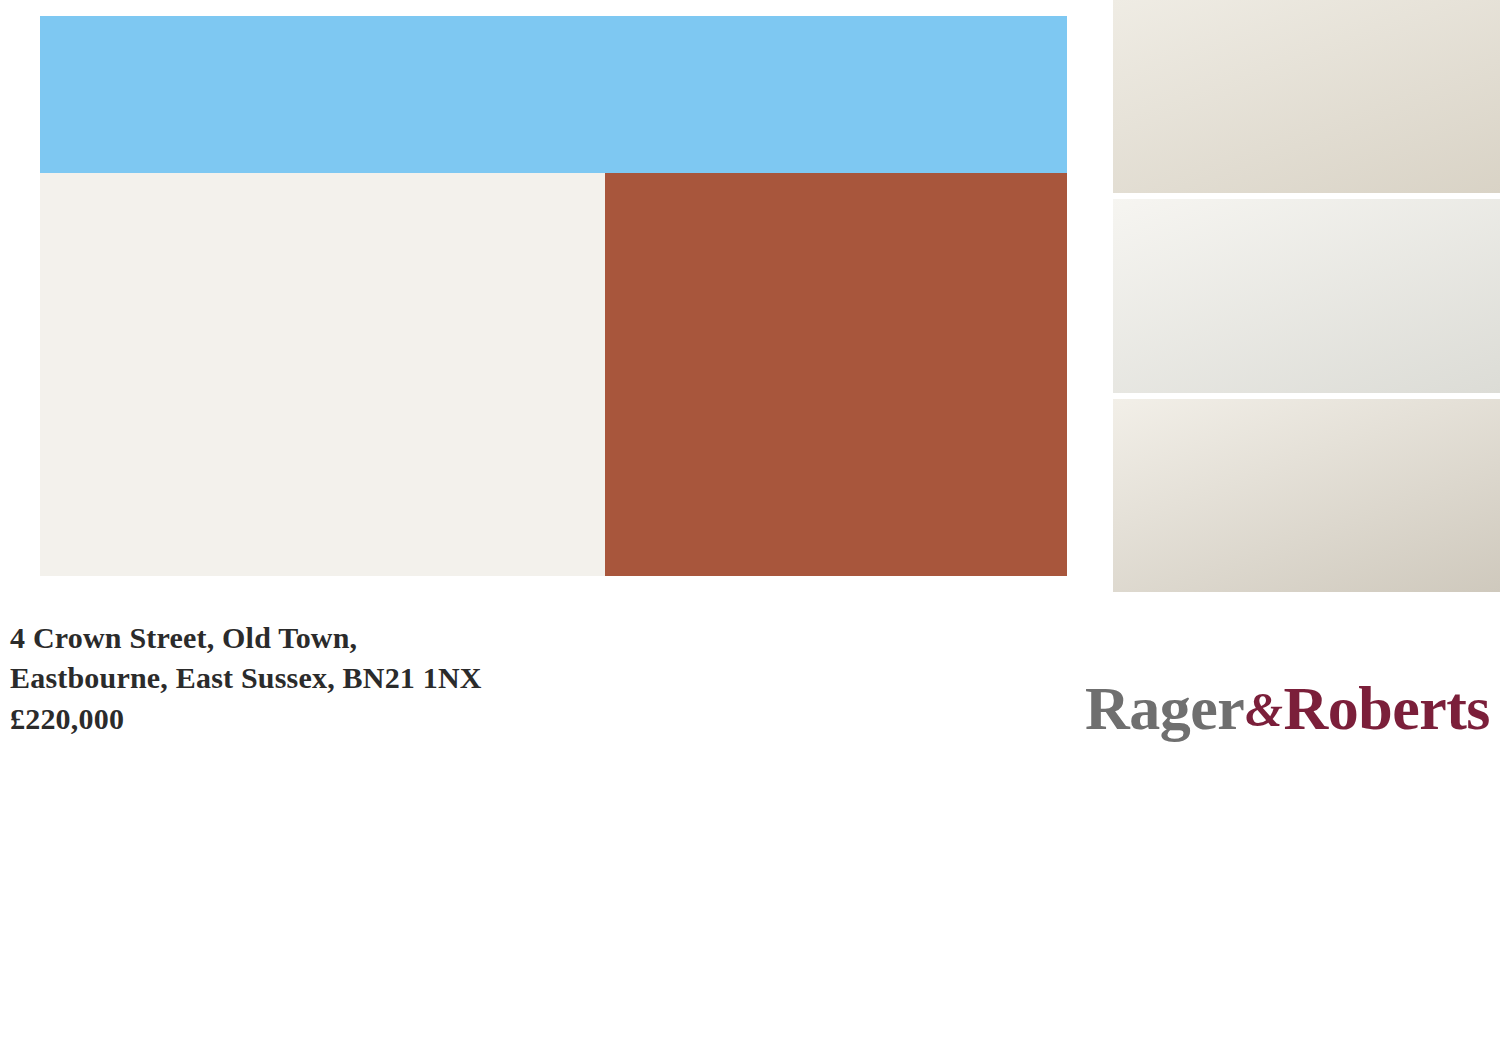4 Crown Street, Old Town,
Eastbourne, East Sussex, BN21 1NX £220,000
Rager&Roberts